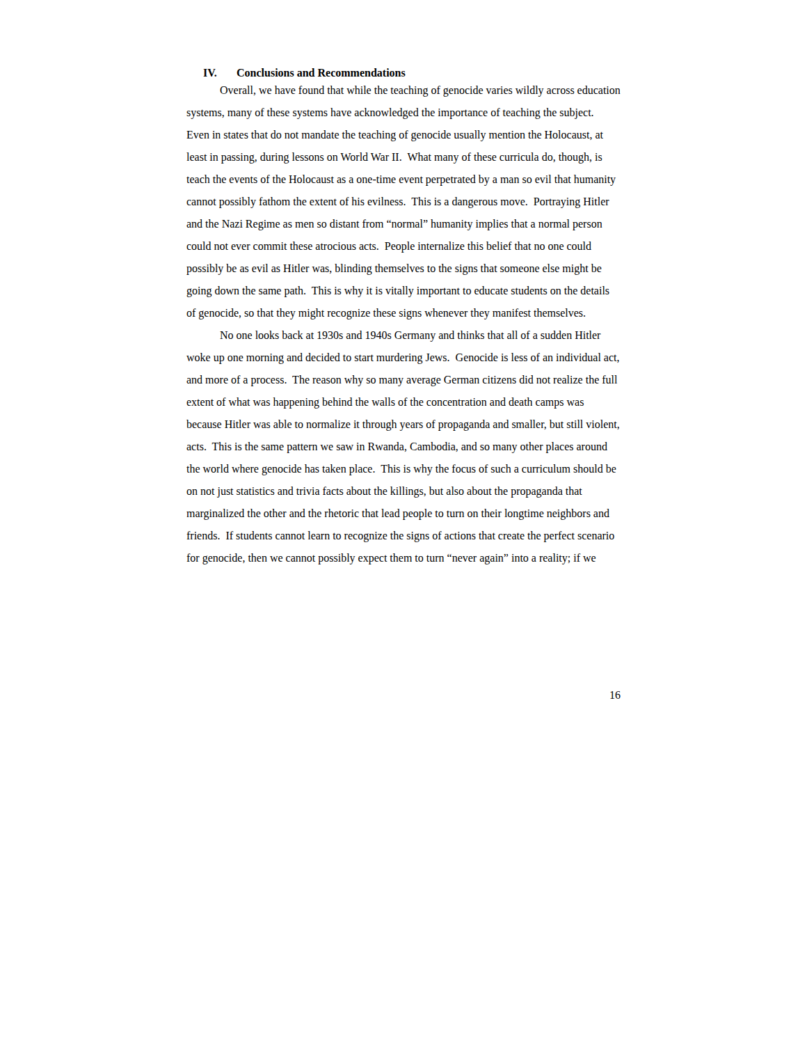IV. Conclusions and Recommendations
Overall, we have found that while the teaching of genocide varies wildly across education systems, many of these systems have acknowledged the importance of teaching the subject. Even in states that do not mandate the teaching of genocide usually mention the Holocaust, at least in passing, during lessons on World War II. What many of these curricula do, though, is teach the events of the Holocaust as a one-time event perpetrated by a man so evil that humanity cannot possibly fathom the extent of his evilness. This is a dangerous move. Portraying Hitler and the Nazi Regime as men so distant from “normal” humanity implies that a normal person could not ever commit these atrocious acts. People internalize this belief that no one could possibly be as evil as Hitler was, blinding themselves to the signs that someone else might be going down the same path. This is why it is vitally important to educate students on the details of genocide, so that they might recognize these signs whenever they manifest themselves.
No one looks back at 1930s and 1940s Germany and thinks that all of a sudden Hitler woke up one morning and decided to start murdering Jews. Genocide is less of an individual act, and more of a process. The reason why so many average German citizens did not realize the full extent of what was happening behind the walls of the concentration and death camps was because Hitler was able to normalize it through years of propaganda and smaller, but still violent, acts. This is the same pattern we saw in Rwanda, Cambodia, and so many other places around the world where genocide has taken place. This is why the focus of such a curriculum should be on not just statistics and trivia facts about the killings, but also about the propaganda that marginalized the other and the rhetoric that lead people to turn on their longtime neighbors and friends. If students cannot learn to recognize the signs of actions that create the perfect scenario for genocide, then we cannot possibly expect them to turn “never again” into a reality; if we
16